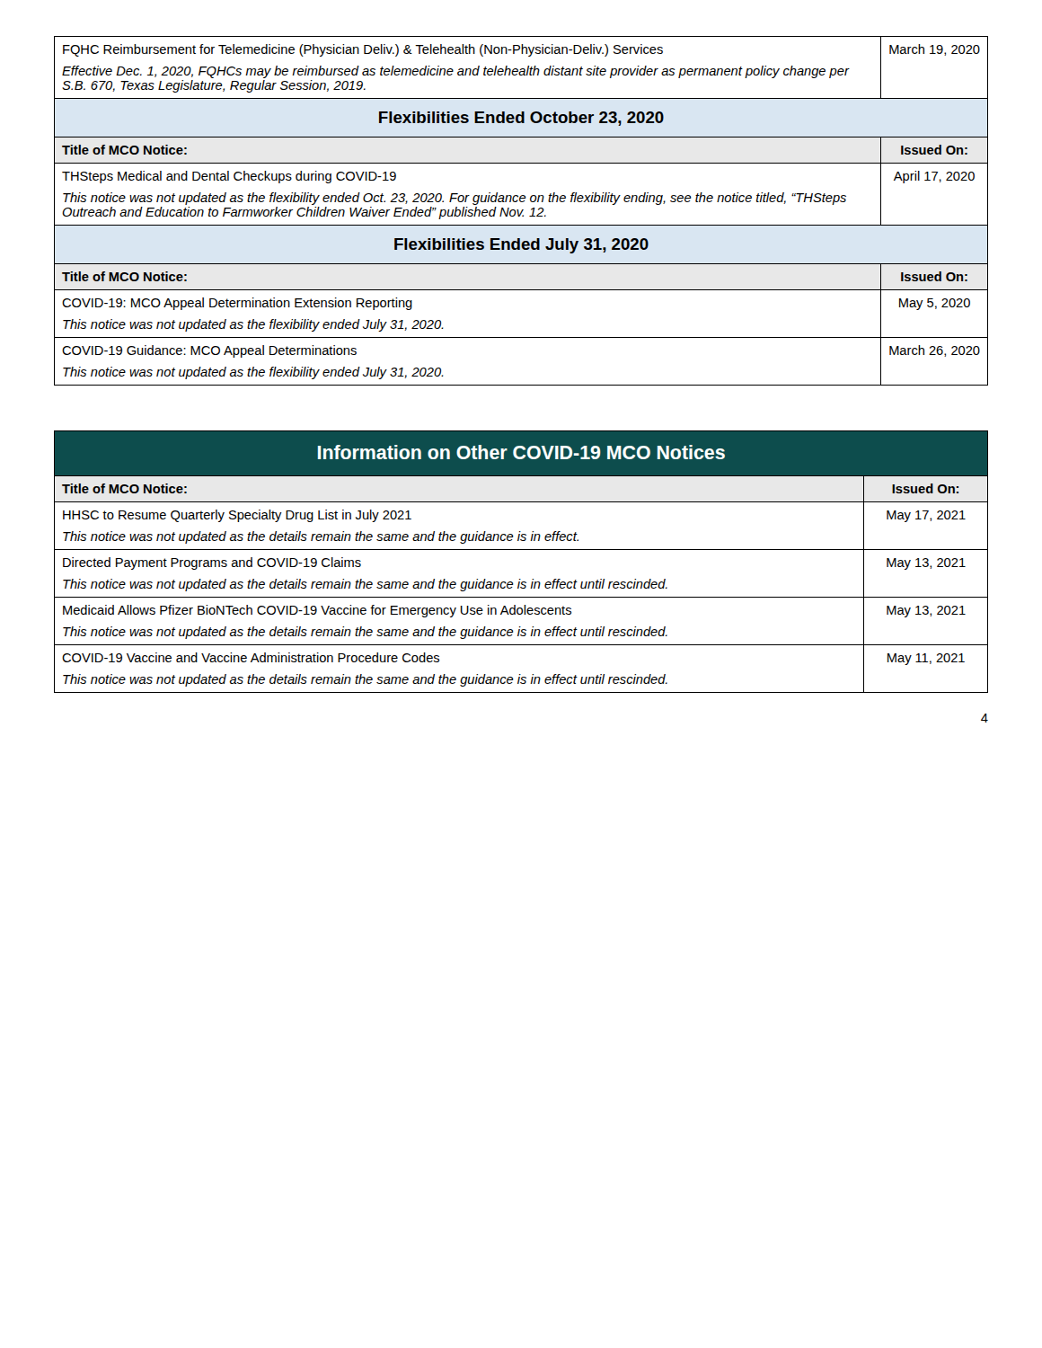| FQHC Reimbursement for Telemedicine (Physician Deliv.) & Telehealth (Non-Physician-Deliv.) Services Effective Dec. 1, 2020, FQHCs may be reimbursed as telemedicine and telehealth distant site provider as permanent policy change per S.B. 670, Texas Legislature, Regular Session, 2019. | March 19, 2020 |
| Flexibilities Ended October 23, 2020 |
| Title of MCO Notice: | Issued On: |
| THSteps Medical and Dental Checkups during COVID-19 This notice was not updated as the flexibility ended Oct. 23, 2020. For guidance on the flexibility ending, see the notice titled, “THSteps Outreach and Education to Farmworker Children Waiver Ended” published Nov. 12. | April 17, 2020 |
| Flexibilities Ended July 31, 2020 |
| Title of MCO Notice: | Issued On: |
| COVID-19: MCO Appeal Determination Extension Reporting This notice was not updated as the flexibility ended July 31, 2020. | May 5, 2020 |
| COVID-19 Guidance: MCO Appeal Determinations This notice was not updated as the flexibility ended July 31, 2020. | March 26, 2020 |
| Information on Other COVID-19 MCO Notices |
| Title of MCO Notice: | Issued On: |
| HHSC to Resume Quarterly Specialty Drug List in July 2021 This notice was not updated as the details remain the same and the guidance is in effect. | May 17, 2021 |
| Directed Payment Programs and COVID-19 Claims This notice was not updated as the details remain the same and the guidance is in effect until rescinded. | May 13, 2021 |
| Medicaid Allows Pfizer BioNTech COVID-19 Vaccine for Emergency Use in Adolescents This notice was not updated as the details remain the same and the guidance is in effect until rescinded. | May 13, 2021 |
| COVID-19 Vaccine and Vaccine Administration Procedure Codes This notice was not updated as the details remain the same and the guidance is in effect until rescinded. | May 11, 2021 |
4